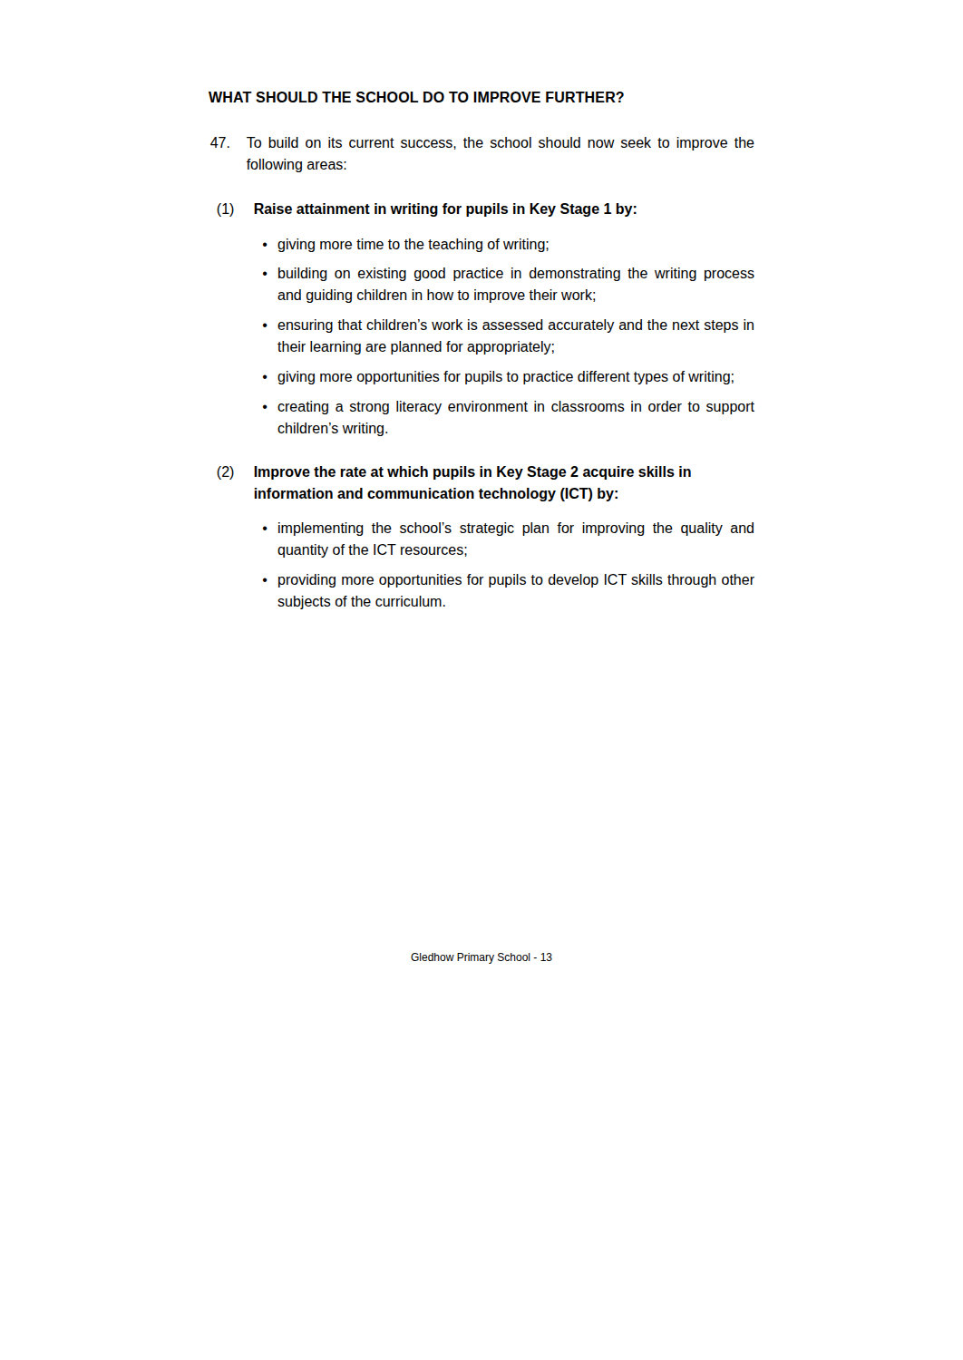WHAT SHOULD THE SCHOOL DO TO IMPROVE FURTHER?
47.
To build on its current success, the school should now seek to improve the following areas:
(1)
Raise attainment in writing for pupils in Key Stage 1 by:
giving more time to the teaching of writing;
building on existing good practice in demonstrating the writing process and guiding children in how to improve their work;
ensuring that children’s work is assessed accurately and the next steps in their learning are planned for appropriately;
giving more opportunities for pupils to practice different types of writing;
creating a strong literacy environment in classrooms in order to support children’s writing.
(2)
Improve the rate at which pupils in Key Stage 2 acquire skills in information and communication technology (ICT) by:
implementing the school’s strategic plan for improving the quality and quantity of the ICT resources;
providing more opportunities for pupils to develop ICT skills through other subjects of the curriculum.
Gledhow Primary School - 13